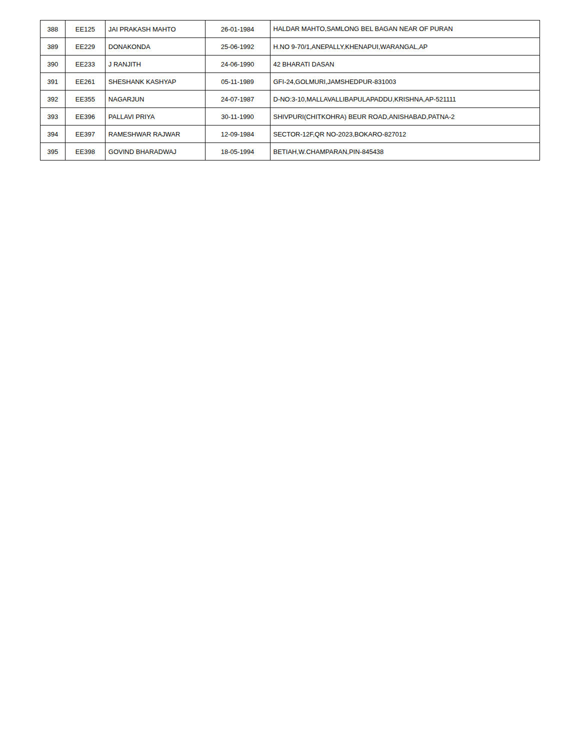| 388 | EE125 | JAI PRAKASH MAHTO | 26-01-1984 | HALDAR MAHTO,SAMLONG BEL BAGAN NEAR OF PURAN |
| 389 | EE229 | DONAKONDA | 25-06-1992 | H.NO 9-70/1,ANEPALLY,KHENAPUI,WARANGAL,AP |
| 390 | EE233 | J RANJITH | 24-06-1990 | 42 BHARATI DASAN |
| 391 | EE261 | SHESHANK KASHYAP | 05-11-1989 | GFI-24,GOLMURI,JAMSHEDPUR-831003 |
| 392 | EE355 | NAGARJUN | 24-07-1987 | D-NO:3-10,MALLAVALLIBAPULAPADDU,KRISHNA,AP-521111 |
| 393 | EE396 | PALLAVI PRIYA | 30-11-1990 | SHIVPURI(CHITKOHRA) BEUR ROAD,ANISHABAD,PATNA-2 |
| 394 | EE397 | RAMESHWAR RAJWAR | 12-09-1984 | SECTOR-12F,QR NO-2023,BOKARO-827012 |
| 395 | EE398 | GOVIND BHARADWAJ | 18-05-1994 | BETIAH,W.CHAMPARAN,PIN-845438 |